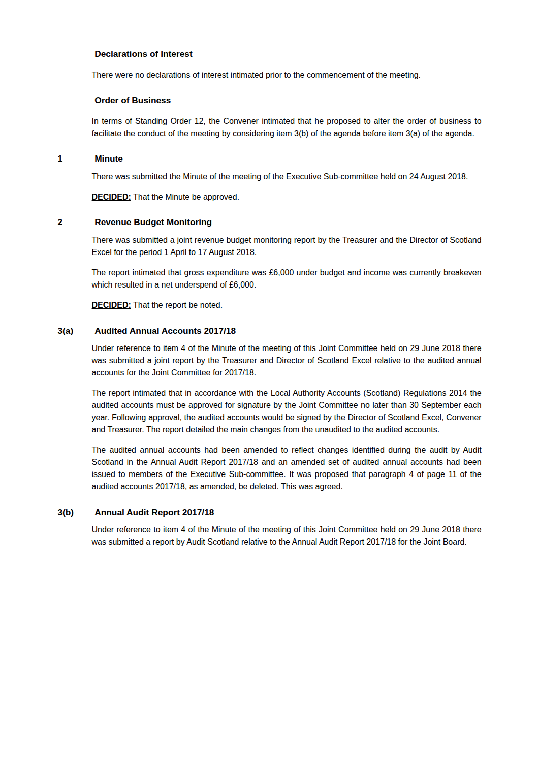Declarations of Interest
There were no declarations of interest intimated prior to the commencement of the meeting.
Order of Business
In terms of Standing Order 12, the Convener intimated that he proposed to alter the order of business to facilitate the conduct of the meeting by considering item 3(b) of the agenda before item 3(a) of the agenda.
1
Minute
There was submitted the Minute of the meeting of the Executive Sub-committee held on 24 August 2018.
DECIDED: That the Minute be approved.
2
Revenue Budget Monitoring
There was submitted a joint revenue budget monitoring report by the Treasurer and the Director of Scotland Excel for the period 1 April to 17 August 2018.
The report intimated that gross expenditure was £6,000 under budget and income was currently breakeven which resulted in a net underspend of £6,000.
DECIDED: That the report be noted.
3(a)
Audited Annual Accounts 2017/18
Under reference to item 4 of the Minute of the meeting of this Joint Committee held on 29 June 2018 there was submitted a joint report by the Treasurer and Director of Scotland Excel relative to the audited annual accounts for the Joint Committee for 2017/18.
The report intimated that in accordance with the Local Authority Accounts (Scotland) Regulations 2014 the audited accounts must be approved for signature by the Joint Committee no later than 30 September each year. Following approval, the audited accounts would be signed by the Director of Scotland Excel, Convener and Treasurer. The report detailed the main changes from the unaudited to the audited accounts.
The audited annual accounts had been amended to reflect changes identified during the audit by Audit Scotland in the Annual Audit Report 2017/18 and an amended set of audited annual accounts had been issued to members of the Executive Sub-committee. It was proposed that paragraph 4 of page 11 of the audited accounts 2017/18, as amended, be deleted. This was agreed.
3(b)
Annual Audit Report 2017/18
Under reference to item 4 of the Minute of the meeting of this Joint Committee held on 29 June 2018 there was submitted a report by Audit Scotland relative to the Annual Audit Report 2017/18 for the Joint Board.